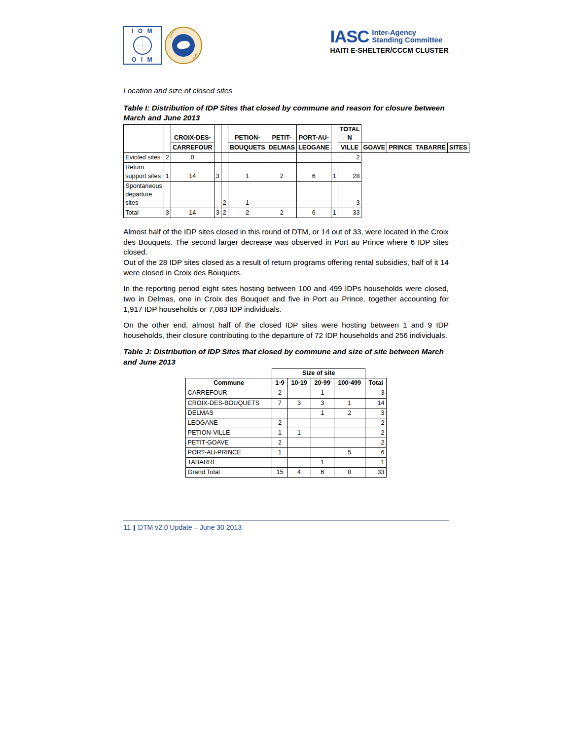I O M
O I M
MINISTÈRE DE L'INTÉRIEUR DIRECTION DE LA PROTECTION CIVILE
IASC
Inter-Agency Standing Committee
HAITI E-SHELTER/CCCM CLUSTER
Location and size of closed sites
Table I: Distribution of IDP Sites that closed by commune and reason for closure between March and June 2013
| | | CROIX-DES- | | | PETION- | PETIT- | PORT-AU- | | TOTAL N |
| --- | --- | --- | --- | --- | --- | --- | --- | --- | --- |
| CARREFOUR | BOUQUETS | DELMAS | LEOGANE | VILLE | GOAVE | PRINCE | TABARRE | SITES |
| Evicted sites | 2 | 0 | | | | | | | 2 |
| Return support sites | 1 | 14 | 3 | | 1 | 2 | 6 | 1 | 28 |
| Spontaneous departure sites | | | | 2 | 1 | | | | 3 |
| Total | 3 | 14 | 3 | 2 | 2 | 2 | 6 | 1 | 33 |
Almost half of the IDP sites closed in this round of DTM, or 14 out of 33, were located in the Croix des Bouquets. The second larger decrease was observed in Port au Prince where 6 IDP sites closed.
Out of the 28 IDP sites closed as a result of return programs offering rental subsidies, half of it 14 were closed in Croix des Bouquets.
In the reporting period eight sites hosting between 100 and 499 IDPs households were closed, two in Delmas, one in Croix des Bouquet and five in Port au Prince, together accounting for 1,917 IDP households or 7,083 IDP individuals.
On the other end, almost half of the closed IDP sites were hosting between 1 and 9 IDP households, their closure contributing to the departure of 72 IDP households and 256 individuals.
Table J: Distribution of IDP Sites that closed by commune and size of site between March and June 2013
| | Size of site | |
| --- | --- | --- |
| Commune | 1-9 | 10-19 | 20-99 | 100-499 | Total |
| CARREFOUR | 2 | | 1 | | 3 |
| CROIX-DES-BOUQUETS | 7 | 3 | 3 | 1 | 14 |
| DELMAS | | | 1 | 2 | 3 |
| LEOGANE | 2 | | | | 2 |
| PETION-VILLE | 1 | 1 | | | 2 |
| PETIT-GOAVE | 2 | | | | 2 |
| PORT-AU-PRINCE | 1 | | | 5 | 6 |
| TABARRE | | | 1 | | 1 |
| Grand Total | 15 | 4 | 6 | 8 | 33 |
11 DTM v2.0 Update – June 30 2013